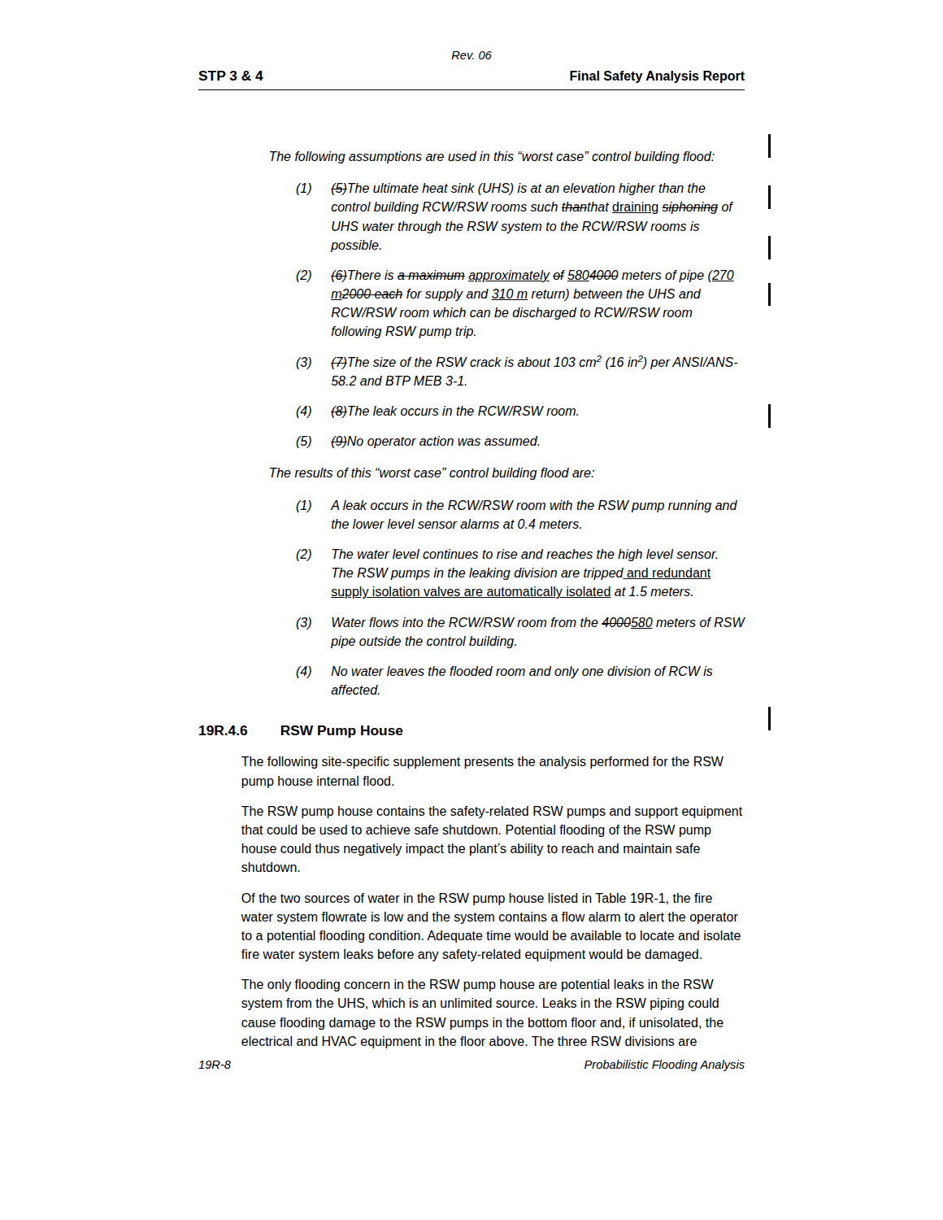Rev. 06
STP 3 & 4
Final Safety Analysis Report
The following assumptions are used in this “worst case” control building flood:
(1) (5) The ultimate heat sink (UHS) is at an elevation higher than the control building RCW/RSW rooms such thanthat draining siphoning of UHS water through the RSW system to the RCW/RSW rooms is possible.
(2) (6) There is a maximum approximately of 5804000 meters of pipe (270 m 2000 each for supply and 310 m return) between the UHS and RCW/RSW room which can be discharged to RCW/RSW room following RSW pump trip.
(3) (7) The size of the RSW crack is about 103 cm2 (16 in2) per ANSI/ANS-58.2 and BTP MEB 3-1.
(4) (8) The leak occurs in the RCW/RSW room.
(5) (9) No operator action was assumed.
The results of this “worst case” control building flood are:
(1) A leak occurs in the RCW/RSW room with the RSW pump running and the lower level sensor alarms at 0.4 meters.
(2) The water level continues to rise and reaches the high level sensor. The RSW pumps in the leaking division are tripped and redundant supply isolation valves are automatically isolated at 1.5 meters.
(3) Water flows into the RCW/RSW room from the 4000580 meters of RSW pipe outside the control building.
(4) No water leaves the flooded room and only one division of RCW is affected.
19R.4.6 RSW Pump House
The following site-specific supplement presents the analysis performed for the RSW pump house internal flood.
The RSW pump house contains the safety-related RSW pumps and support equipment that could be used to achieve safe shutdown. Potential flooding of the RSW pump house could thus negatively impact the plant’s ability to reach and maintain safe shutdown.
Of the two sources of water in the RSW pump house listed in Table 19R-1, the fire water system flowrate is low and the system contains a flow alarm to alert the operator to a potential flooding condition. Adequate time would be available to locate and isolate fire water system leaks before any safety-related equipment would be damaged.
The only flooding concern in the RSW pump house are potential leaks in the RSW system from the UHS, which is an unlimited source. Leaks in the RSW piping could cause flooding damage to the RSW pumps in the bottom floor and, if unisolated, the electrical and HVAC equipment in the floor above. The three RSW divisions are
19R-8
Probabilistic Flooding Analysis